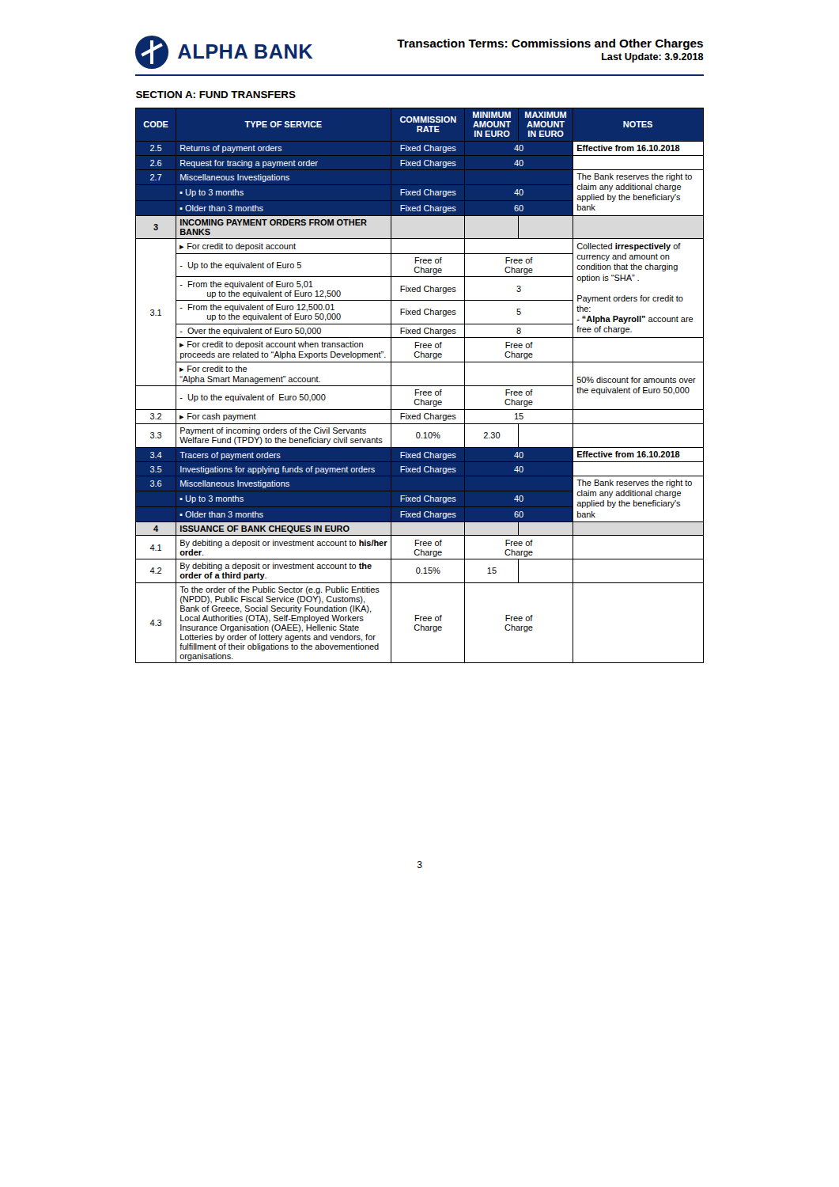ALPHA BANK
Transaction Terms: Commissions and Other Charges
Last Update: 3.9.2018
SECTION A: FUND TRANSFERS
| CODE | TYPE OF SERVICE | COMMISSION RATE | MINIMUM AMOUNT IN EURO | MAXIMUM AMOUNT IN EURO | NOTES |
| --- | --- | --- | --- | --- | --- |
| 2.5 | Returns of payment orders | Fixed Charges | 40 | Effective from 16.10.2018 |
| 2.6 | Request for tracing a payment order | Fixed Charges | 40 | |
| 2.7 | Miscellaneous Investigations | | | The Bank reserves the right to claim any additional charge applied by the beneficiary's bank |
| | Up to 3 months | Fixed Charges | 40 |
| | Older than 3 months | Fixed Charges | 60 |
| 3 | INCOMING PAYMENT ORDERS FROM OTHER BANKS | | | | |
| 3.1 | For credit to deposit account | | | Collected irrespectively of currency and amount on condition that the charging option is “SHA” . Payment orders for credit to the: - “Alpha Payroll” account are free of charge. |
| Up to the equivalent of Euro 5 | Free of Charge | Free of Charge |
| From the equivalent of Euro 5,01 up to the equivalent of Euro 12,500 | Fixed Charges | 3 |
| From the equivalent of Euro 12,500.01 up to the equivalent of Euro 50,000 | Fixed Charges | 5 |
| Over the equivalent of Euro 50,000 | Fixed Charges | 8 |
| For credit to deposit account when transaction proceeds are related to “Alpha Exports Development”. | Free of Charge | Free of Charge | |
| For credit to the “Alpha Smart Management” account. | | | 50% discount for amounts over the equivalent of Euro 50,000 |
| | Up to the equivalent of Euro 50,000 | Free of Charge | Free of Charge |
| 3.2 | For cash payment | Fixed Charges | 15 | |
| 3.3 | Payment of incoming orders of the Civil Servants Welfare Fund (TPDY) to the beneficiary civil servants | 0.10% | 2.30 | | |
| 3.4 | Tracers of payment orders | Fixed Charges | 40 | Effective from 16.10.2018 |
| 3.5 | Investigations for applying funds of payment orders | Fixed Charges | 40 | |
| 3.6 | Miscellaneous Investigations | | | The Bank reserves the right to claim any additional charge applied by the beneficiary's bank |
| | Up to 3 months | Fixed Charges | 40 |
| | Older than 3 months | Fixed Charges | 60 |
| 4 | ISSUANCE OF BANK CHEQUES IN EURO | | | | |
| 4.1 | By debiting a deposit or investment account to his/her order . | Free of Charge | Free of Charge | |
| 4.2 | By debiting a deposit or investment account to the order of a third party . | 0.15% | 15 | | |
| 4.3 | To the order of the Public Sector (e.g. Public Entities (NPDD), Public Fiscal Service (DOY), Customs), Bank of Greece, Social Security Foundation (IKA), Local Authorities (OTA), Self-Employed Workers Insurance Organisation (OAEE), Hellenic State Lotteries by order of lottery agents and vendors, for fulfillment of their obligations to the abovementioned organisations. | Free of Charge | Free of Charge | |
3